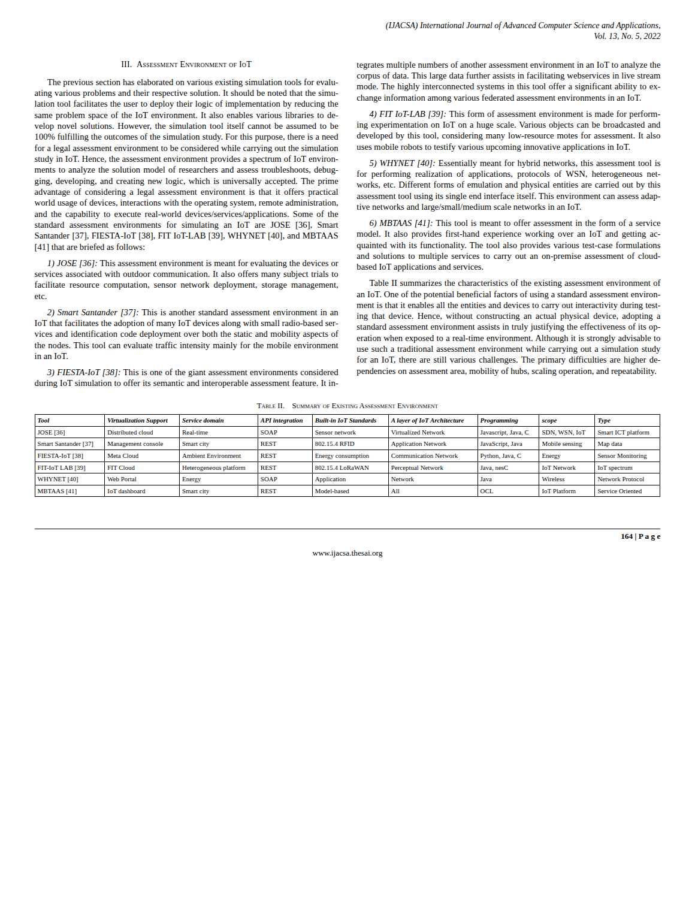(IJACSA) International Journal of Advanced Computer Science and Applications,
Vol. 13, No. 5, 2022
III. Assessment Environment of IoT
The previous section has elaborated on various existing simulation tools for evaluating various problems and their respective solution. It should be noted that the simulation tool facilitates the user to deploy their logic of implementation by reducing the same problem space of the IoT environment. It also enables various libraries to develop novel solutions. However, the simulation tool itself cannot be assumed to be 100% fulfilling the outcomes of the simulation study. For this purpose, there is a need for a legal assessment environment to be considered while carrying out the simulation study in IoT. Hence, the assessment environment provides a spectrum of IoT environments to analyze the solution model of researchers and assess troubleshoots, debugging, developing, and creating new logic, which is universally accepted. The prime advantage of considering a legal assessment environment is that it offers practical world usage of devices, interactions with the operating system, remote administration, and the capability to execute real-world devices/services/applications. Some of the standard assessment environments for simulating an IoT are JOSE [36], Smart Santander [37], FIESTA-IoT [38], FIT IoT-LAB [39], WHYNET [40], and MBTAAS [41] that are briefed as follows:
1) JOSE [36]: This assessment environment is meant for evaluating the devices or services associated with outdoor communication. It also offers many subject trials to facilitate resource computation, sensor network deployment, storage management, etc.
2) Smart Santander [37]: This is another standard assessment environment in an IoT that facilitates the adoption of many IoT devices along with small radio-based services and identification code deployment over both the static and mobility aspects of the nodes. This tool can evaluate traffic intensity mainly for the mobile environment in an IoT.
3) FIESTA-IoT [38]: This is one of the giant assessment environments considered during IoT simulation to offer its semantic and interoperable assessment feature. It integrates multiple numbers of another assessment environment in an IoT to analyze the corpus of data. This large data further assists in facilitating webservices in live stream mode. The highly interconnected systems in this tool offer a significant ability to exchange information among various federated assessment environments in an IoT.
4) FIT IoT-LAB [39]: This form of assessment environment is made for performing experimentation on IoT on a huge scale. Various objects can be broadcasted and developed by this tool, considering many low-resource motes for assessment. It also uses mobile robots to testify various upcoming innovative applications in IoT.
5) WHYNET [40]: Essentially meant for hybrid networks, this assessment tool is for performing realization of applications, protocols of WSN, heterogeneous networks, etc. Different forms of emulation and physical entities are carried out by this assessment tool using its single end interface itself. This environment can assess adaptive networks and large/small/medium scale networks in an IoT.
6) MBTAAS [41]: This tool is meant to offer assessment in the form of a service model. It also provides first-hand experience working over an IoT and getting acquainted with its functionality. The tool also provides various test-case formulations and solutions to multiple services to carry out an on-premise assessment of cloud-based IoT applications and services.
Table II summarizes the characteristics of the existing assessment environment of an IoT. One of the potential beneficial factors of using a standard assessment environment is that it enables all the entities and devices to carry out interactivity during testing that device. Hence, without constructing an actual physical device, adopting a standard assessment environment assists in truly justifying the effectiveness of its operation when exposed to a real-time environment. Although it is strongly advisable to use such a traditional assessment environment while carrying out a simulation study for an IoT, there are still various challenges. The primary difficulties are higher dependencies on assessment area, mobility of hubs, scaling operation, and repeatability.
Table II. Summary of Existing Assessment Environment
| Tool | Virtualization Support | Service domain | API integration | Built-in IoT Standards | A layer of IoT Architecture | Programming | scope | Type |
| --- | --- | --- | --- | --- | --- | --- | --- | --- |
| JOSE [36] | Distributed cloud | Real-time | SOAP | Sensor network | Virtualized Network | Javascript, Java, C | SDN, WSN, IoT | Smart ICT platform |
| Smart Santander [37] | Management console | Smart city | REST | 802.15.4 RFID | Application Network | JavaScript, Java | Mobile sensing | Map data |
| FIESTA-IoT [38] | Meta Cloud | Ambient Environment | REST | Energy consumption | Communication Network | Python, Java, C | Energy | Sensor Monitoring |
| FIT-IoT LAB [39] | FIT Cloud | Heterogeneous platform | REST | 802.15.4 LoRaWAN | Perceptual Network | Java, nesC | IoT Network | IoT spectrum |
| WHYNET [40] | Web Portal | Energy | SOAP | Application | Network | Java | Wireless | Network Protocol |
| MBTAAS [41] | IoT dashboard | Smart city | REST | Model-based | All | OCL | IoT Platform | Service Oriented |
164 | P a g e
www.ijacsa.thesai.org